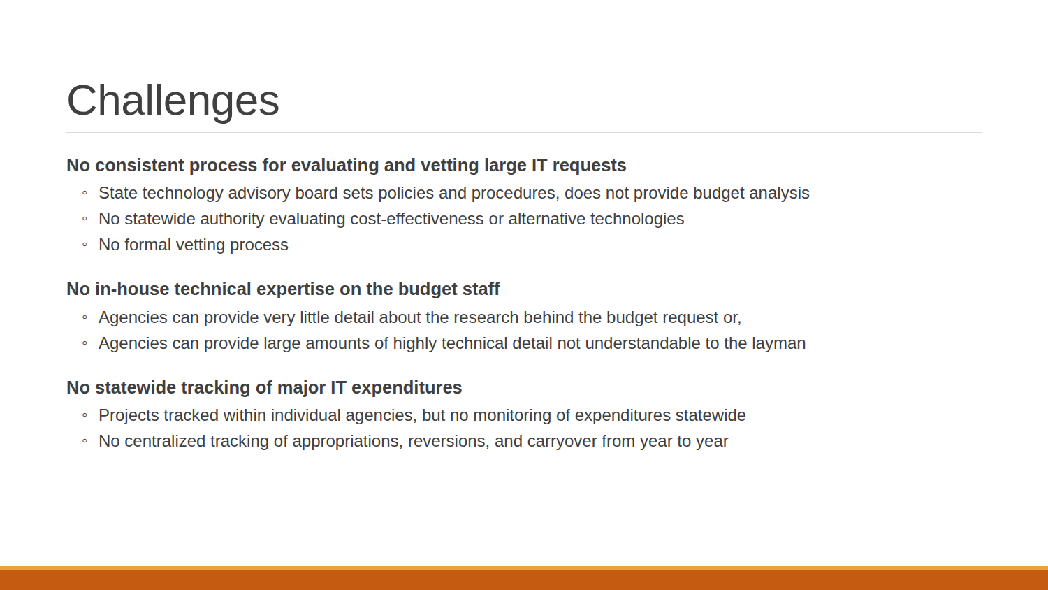Challenges
No consistent process for evaluating and vetting large IT requests
State technology advisory board sets policies and procedures, does not provide budget analysis
No statewide authority evaluating cost-effectiveness or alternative technologies
No formal vetting process
No in-house technical expertise on the budget staff
Agencies can provide very little detail about the research behind the budget request or,
Agencies can provide large amounts of highly technical detail not understandable to the layman
No statewide tracking of major IT expenditures
Projects tracked within individual agencies, but no monitoring of expenditures statewide
No centralized tracking of appropriations, reversions, and carryover from year to year